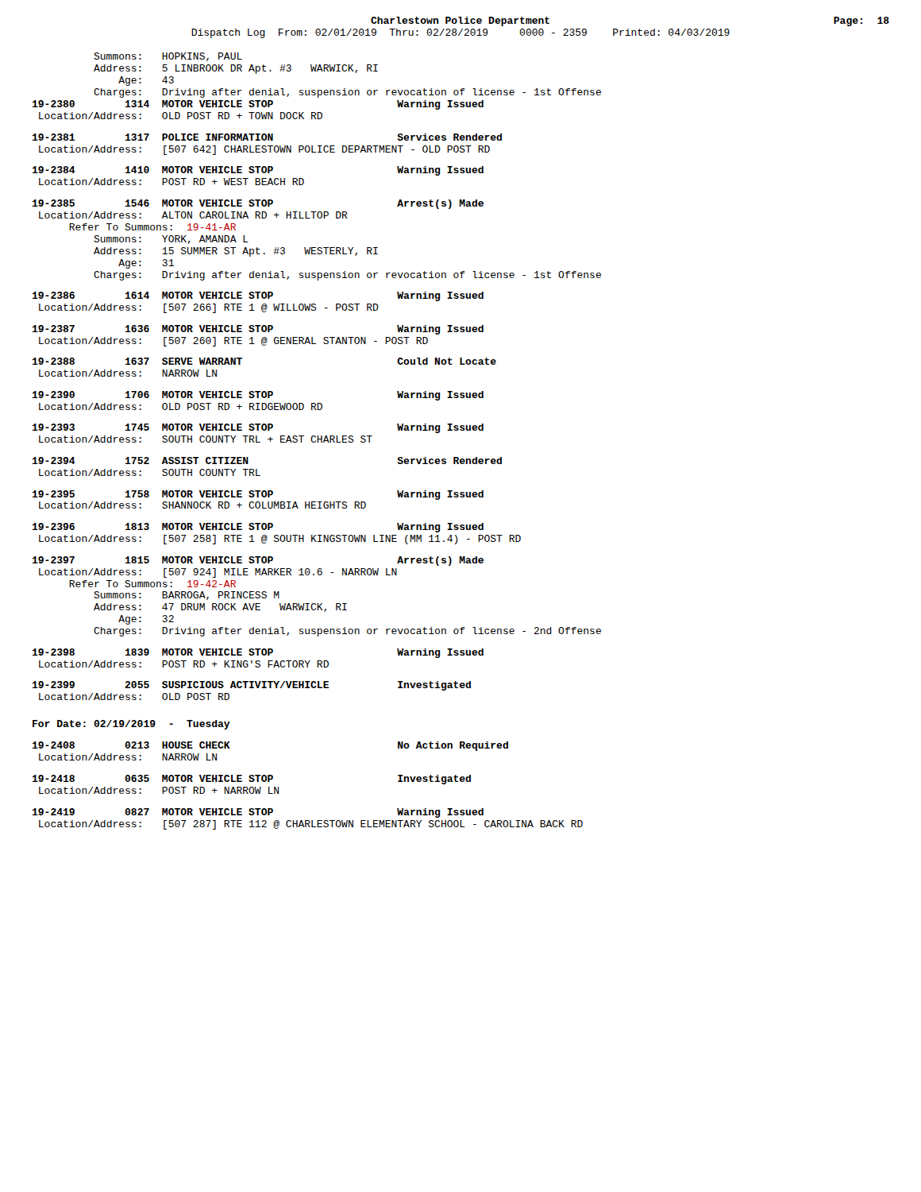Charlestown Police Department Page: 18
Dispatch Log From: 02/01/2019 Thru: 02/28/2019 0000 - 2359 Printed: 04/03/2019
          Summons:   HOPKINS, PAUL
          Address:   5 LINBROOK DR Apt. #3   WARWICK, RI
              Age:   43
          Charges:   Driving after denial, suspension or revocation of license - 1st Offense
19-2380        1314  MOTOR VEHICLE STOP                    Warning Issued
 Location/Address:   OLD POST RD + TOWN DOCK RD
19-2381        1317  POLICE INFORMATION                    Services Rendered
 Location/Address:   [507 642] CHARLESTOWN POLICE DEPARTMENT - OLD POST RD
19-2384        1410  MOTOR VEHICLE STOP                    Warning Issued
 Location/Address:   POST RD + WEST BEACH RD
19-2385        1546  MOTOR VEHICLE STOP                    Arrest(s) Made
 Location/Address:   ALTON CAROLINA RD + HILLTOP DR
      Refer To Summons:  19-41-AR
          Summons:   YORK, AMANDA L
          Address:   15 SUMMER ST Apt. #3   WESTERLY, RI
              Age:   31
          Charges:   Driving after denial, suspension or revocation of license - 1st Offense
19-2386        1614  MOTOR VEHICLE STOP                    Warning Issued
 Location/Address:   [507 266] RTE 1 @ WILLOWS - POST RD
19-2387        1636  MOTOR VEHICLE STOP                    Warning Issued
 Location/Address:   [507 260] RTE 1 @ GENERAL STANTON - POST RD
19-2388        1637  SERVE WARRANT                         Could Not Locate
 Location/Address:   NARROW LN
19-2390        1706  MOTOR VEHICLE STOP                    Warning Issued
 Location/Address:   OLD POST RD + RIDGEWOOD RD
19-2393        1745  MOTOR VEHICLE STOP                    Warning Issued
 Location/Address:   SOUTH COUNTY TRL + EAST CHARLES ST
19-2394        1752  ASSIST CITIZEN                        Services Rendered
 Location/Address:   SOUTH COUNTY TRL
19-2395        1758  MOTOR VEHICLE STOP                    Warning Issued
 Location/Address:   SHANNOCK RD + COLUMBIA HEIGHTS RD
19-2396        1813  MOTOR VEHICLE STOP                    Warning Issued
 Location/Address:   [507 258] RTE 1 @ SOUTH KINGSTOWN LINE (MM 11.4) - POST RD
19-2397        1815  MOTOR VEHICLE STOP                    Arrest(s) Made
 Location/Address:   [507 924] MILE MARKER 10.6 - NARROW LN
      Refer To Summons:  19-42-AR
          Summons:   BARROGA, PRINCESS M
          Address:   47 DRUM ROCK AVE   WARWICK, RI
              Age:   32
          Charges:   Driving after denial, suspension or revocation of license - 2nd Offense
19-2398        1839  MOTOR VEHICLE STOP                    Warning Issued
 Location/Address:   POST RD + KING'S FACTORY RD
19-2399        2055  SUSPICIOUS ACTIVITY/VEHICLE           Investigated
 Location/Address:   OLD POST RD
For Date: 02/19/2019 - Tuesday
19-2408        0213  HOUSE CHECK                           No Action Required
 Location/Address:   NARROW LN
19-2418        0635  MOTOR VEHICLE STOP                    Investigated
 Location/Address:   POST RD + NARROW LN
19-2419        0827  MOTOR VEHICLE STOP                    Warning Issued
 Location/Address:   [507 287] RTE 112 @ CHARLESTOWN ELEMENTARY SCHOOL - CAROLINA BACK RD